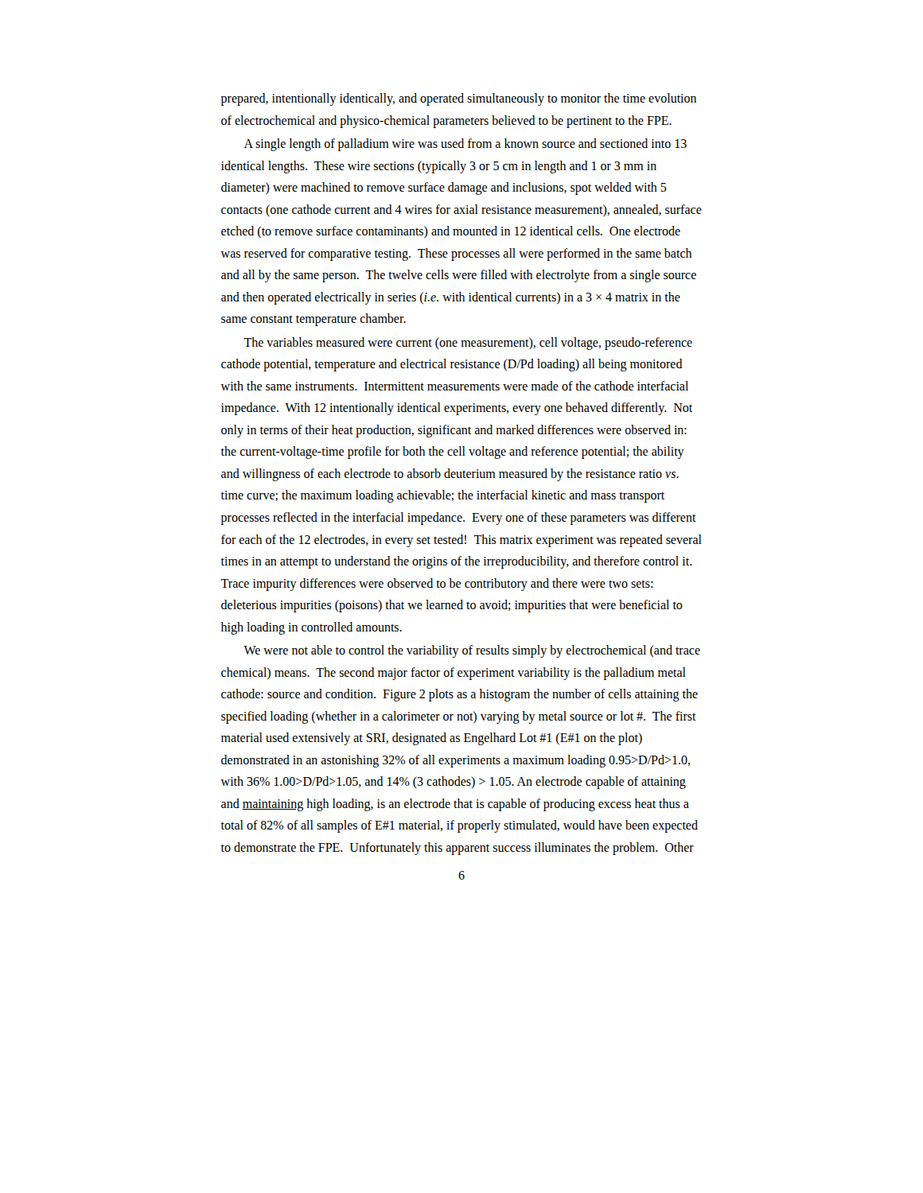prepared, intentionally identically, and operated simultaneously to monitor the time evolution of electrochemical and physico-chemical parameters believed to be pertinent to the FPE.
A single length of palladium wire was used from a known source and sectioned into 13 identical lengths. These wire sections (typically 3 or 5 cm in length and 1 or 3 mm in diameter) were machined to remove surface damage and inclusions, spot welded with 5 contacts (one cathode current and 4 wires for axial resistance measurement), annealed, surface etched (to remove surface contaminants) and mounted in 12 identical cells. One electrode was reserved for comparative testing. These processes all were performed in the same batch and all by the same person. The twelve cells were filled with electrolyte from a single source and then operated electrically in series (i.e. with identical currents) in a 3 × 4 matrix in the same constant temperature chamber.
The variables measured were current (one measurement), cell voltage, pseudo-reference cathode potential, temperature and electrical resistance (D/Pd loading) all being monitored with the same instruments. Intermittent measurements were made of the cathode interfacial impedance. With 12 intentionally identical experiments, every one behaved differently. Not only in terms of their heat production, significant and marked differences were observed in: the current-voltage-time profile for both the cell voltage and reference potential; the ability and willingness of each electrode to absorb deuterium measured by the resistance ratio vs. time curve; the maximum loading achievable; the interfacial kinetic and mass transport processes reflected in the interfacial impedance. Every one of these parameters was different for each of the 12 electrodes, in every set tested! This matrix experiment was repeated several times in an attempt to understand the origins of the irreproducibility, and therefore control it. Trace impurity differences were observed to be contributory and there were two sets: deleterious impurities (poisons) that we learned to avoid; impurities that were beneficial to high loading in controlled amounts.
We were not able to control the variability of results simply by electrochemical (and trace chemical) means. The second major factor of experiment variability is the palladium metal cathode: source and condition. Figure 2 plots as a histogram the number of cells attaining the specified loading (whether in a calorimeter or not) varying by metal source or lot #. The first material used extensively at SRI, designated as Engelhard Lot #1 (E#1 on the plot) demonstrated in an astonishing 32% of all experiments a maximum loading 0.95>D/Pd>1.0, with 36% 1.00>D/Pd>1.05, and 14% (3 cathodes) > 1.05. An electrode capable of attaining and maintaining high loading, is an electrode that is capable of producing excess heat thus a total of 82% of all samples of E#1 material, if properly stimulated, would have been expected to demonstrate the FPE. Unfortunately this apparent success illuminates the problem. Other
6